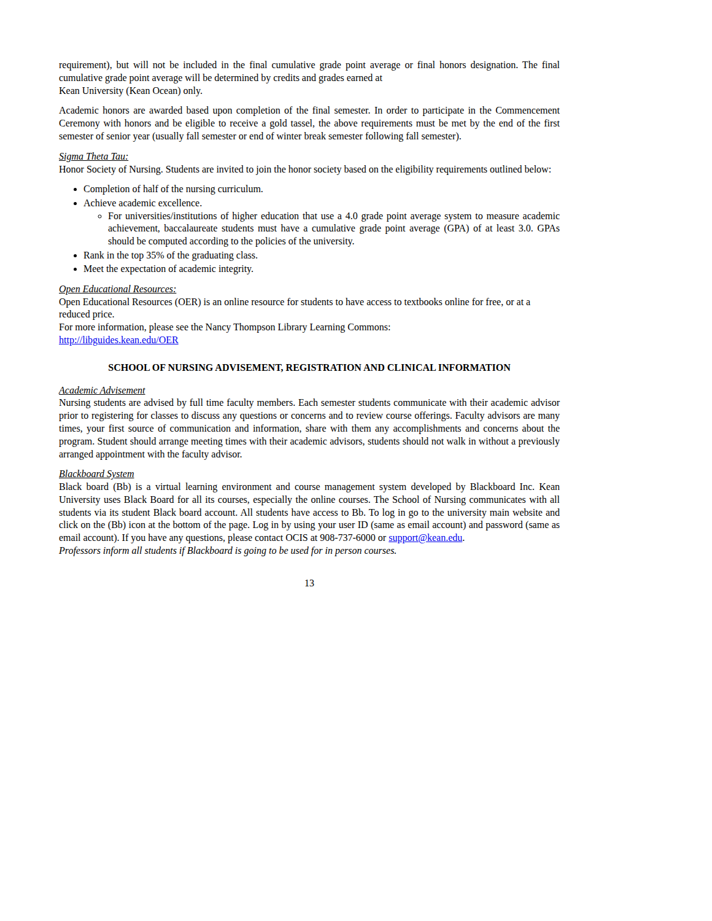requirement), but will not be included in the final cumulative grade point average or final honors designation. The final cumulative grade point average will be determined by credits and grades earned at
Kean University (Kean Ocean) only.
Academic honors are awarded based upon completion of the final semester. In order to participate in the Commencement Ceremony with honors and be eligible to receive a gold tassel, the above requirements must be met by the end of the first semester of senior year (usually fall semester or end of winter break semester following fall semester).
Sigma Theta Tau:
Honor Society of Nursing. Students are invited to join the honor society based on the eligibility requirements outlined below:
Completion of half of the nursing curriculum.
Achieve academic excellence.
For universities/institutions of higher education that use a 4.0 grade point average system to measure academic achievement, baccalaureate students must have a cumulative grade point average (GPA) of at least 3.0. GPAs should be computed according to the policies of the university.
Rank in the top 35% of the graduating class.
Meet the expectation of academic integrity.
Open Educational Resources:
Open Educational Resources (OER) is an online resource for students to have access to textbooks online for free, or at a reduced price.
For more information, please see the Nancy Thompson Library Learning Commons:
http://libguides.kean.edu/OER
SCHOOL OF NURSING ADVISEMENT, REGISTRATION AND CLINICAL INFORMATION
Academic Advisement
Nursing students are advised by full time faculty members. Each semester students communicate with their academic advisor prior to registering for classes to discuss any questions or concerns and to review course offerings. Faculty advisors are many times, your first source of communication and information, share with them any accomplishments and concerns about the program. Student should arrange meeting times with their academic advisors, students should not walk in without a previously arranged appointment with the faculty advisor.
Blackboard System
Black board (Bb) is a virtual learning environment and course management system developed by Blackboard Inc. Kean University uses Black Board for all its courses, especially the online courses. The School of Nursing communicates with all students via its student Black board account. All students have access to Bb. To log in go to the university main website and click on the (Bb) icon at the bottom of the page. Log in by using your user ID (same as email account) and password (same as email account). If you have any questions, please contact OCIS at 908-737-6000 or support@kean.edu.
Professors inform all students if Blackboard is going to be used for in person courses.
13